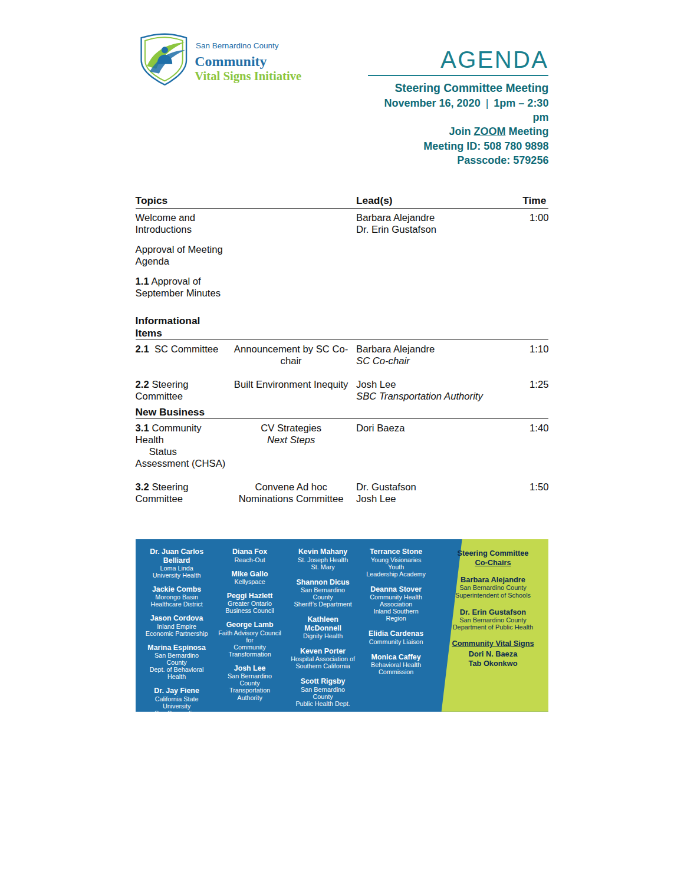San Bernardino County Community Vital Signs Initiative San Bernardino County Community Vital Signs Initiative
AGENDA
Steering Committee Meeting
November 16, 2020 | 1pm – 2:30 pm
Join ZOOM Meeting
Meeting ID: 508 780 9898
Passcode: 579256
| Topics | | Lead(s) | Time |
| --- | --- | --- | --- |
| Welcome and Introductions | | Barbara Alejandre Dr. Erin Gustafson | 1:00 |
| Approval of Meeting Agenda | | | |
| 1.1 Approval of September Minutes | | | |
| Informational Items | | | |
| 2.1 SC Committee | Announcement by SC Co-chair | Barbara Alejandre SC Co-chair | 1:10 |
| 2.2 Steering Committee | Built Environment Inequity | Josh Lee SBC Transportation Authority | 1:25 |
| New Business | | | |
| 3.1 Community Health Status Assessment (CHSA) | CV Strategies Next Steps | Dori Baeza | 1:40 |
| 3.2 Steering Committee | Convene Ad hoc Nominations Committee | Dr. Gustafson Josh Lee | 1:50 |
Dr. Juan Carlos Belliard Loma Linda
University Health
Jackie Combs Morongo Basin
Healthcare District
Jason Cordova Inland Empire
Economic Partnership
Marina Espinosa San Bernardino County
Dept. of Behavioral Health
Dr. Jay Fiene California State University
San Bernardino
Diana Fox Reach-Out
Mike Gallo Kellyspace
Peggi Hazlett Greater Ontario
Business Council
George Lamb Faith Advisory Council for
Community Transformation
Josh Lee San Bernardino County
Transportation Authority
Kevin Mahany St. Joseph Health
St. Mary
Shannon Dicus San Bernardino County
Sheriff’s Department
Kathleen McDonnell Dignity Health
Keven Porter Hospital Association of
Southern California
Scott Rigsby San Bernardino County
Public Health Dept.
Terrance Stone Young Visionaries Youth
Leadership Academy
Deanna Stover Community Health Association
Inland Southern Region
Elidia Cardenas Community Liaison
Monica Caffey Behavioral Health Commission
Steering Committee
Co-Chairs
Barbara Alejandre San Bernardino County
Superintendent of Schools
Dr. Erin Gustafson San Bernardino County
Department of Public Health
Community Vital Signs Dori N. Baeza
Tab Okonkwo